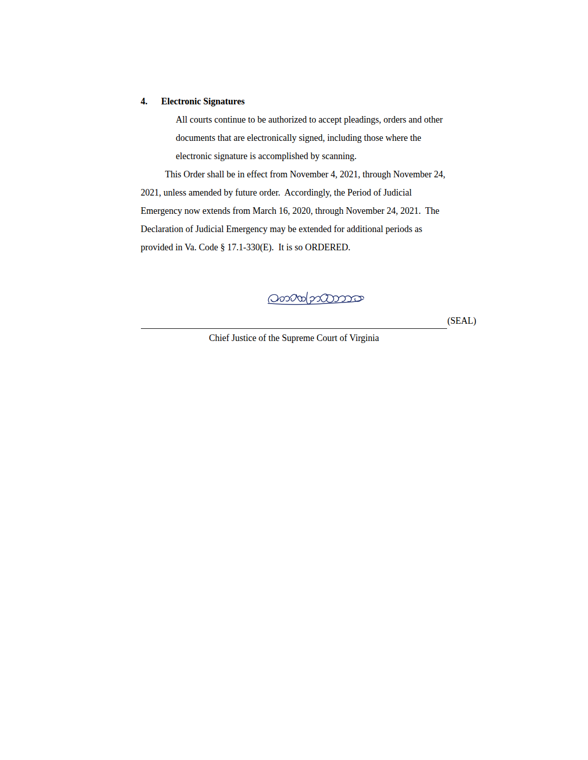4.
Electronic Signatures
All courts continue to be authorized to accept pleadings, orders and other documents that are electronically signed, including those where the electronic signature is accomplished by scanning.
This Order shall be in effect from November 4, 2021, through November 24, 2021, unless amended by future order. Accordingly, the Period of Judicial Emergency now extends from March 16, 2020, through November 24, 2021. The Declaration of Judicial Emergency may be extended for additional periods as provided in Va. Code § 17.1-330(E). It is so ORDERED.
(SEAL)
Chief Justice of the Supreme Court of Virginia